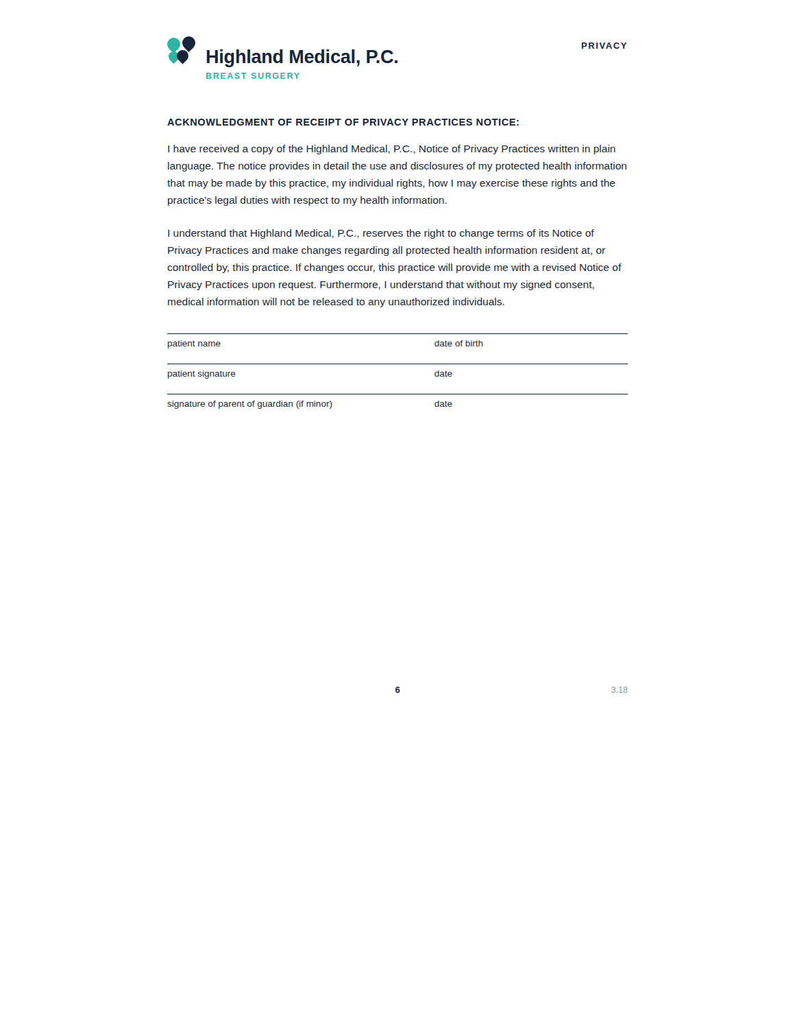Highland Medical, P.C.
Breast Surgery
Privacy
Acknowledgment of Receipt of Privacy Practices Notice:
I have received a copy of the Highland Medical, P.C., Notice of Privacy Practices written in plain language. The notice provides in detail the use and disclosures of my protected health information that may be made by this practice, my individual rights, how I may exercise these rights and the practice's legal duties with respect to my health information.
I understand that Highland Medical, P.C., reserves the right to change terms of its Notice of Privacy Practices and make changes regarding all protected health information resident at, or controlled by, this practice. If changes occur, this practice will provide me with a revised Notice of Privacy Practices upon request. Furthermore, I understand that without my signed consent, medical information will not be released to any unauthorized individuals.
patient name
date of birth
patient signature
date
signature of parent of guardian (if minor)
date
6
3.18